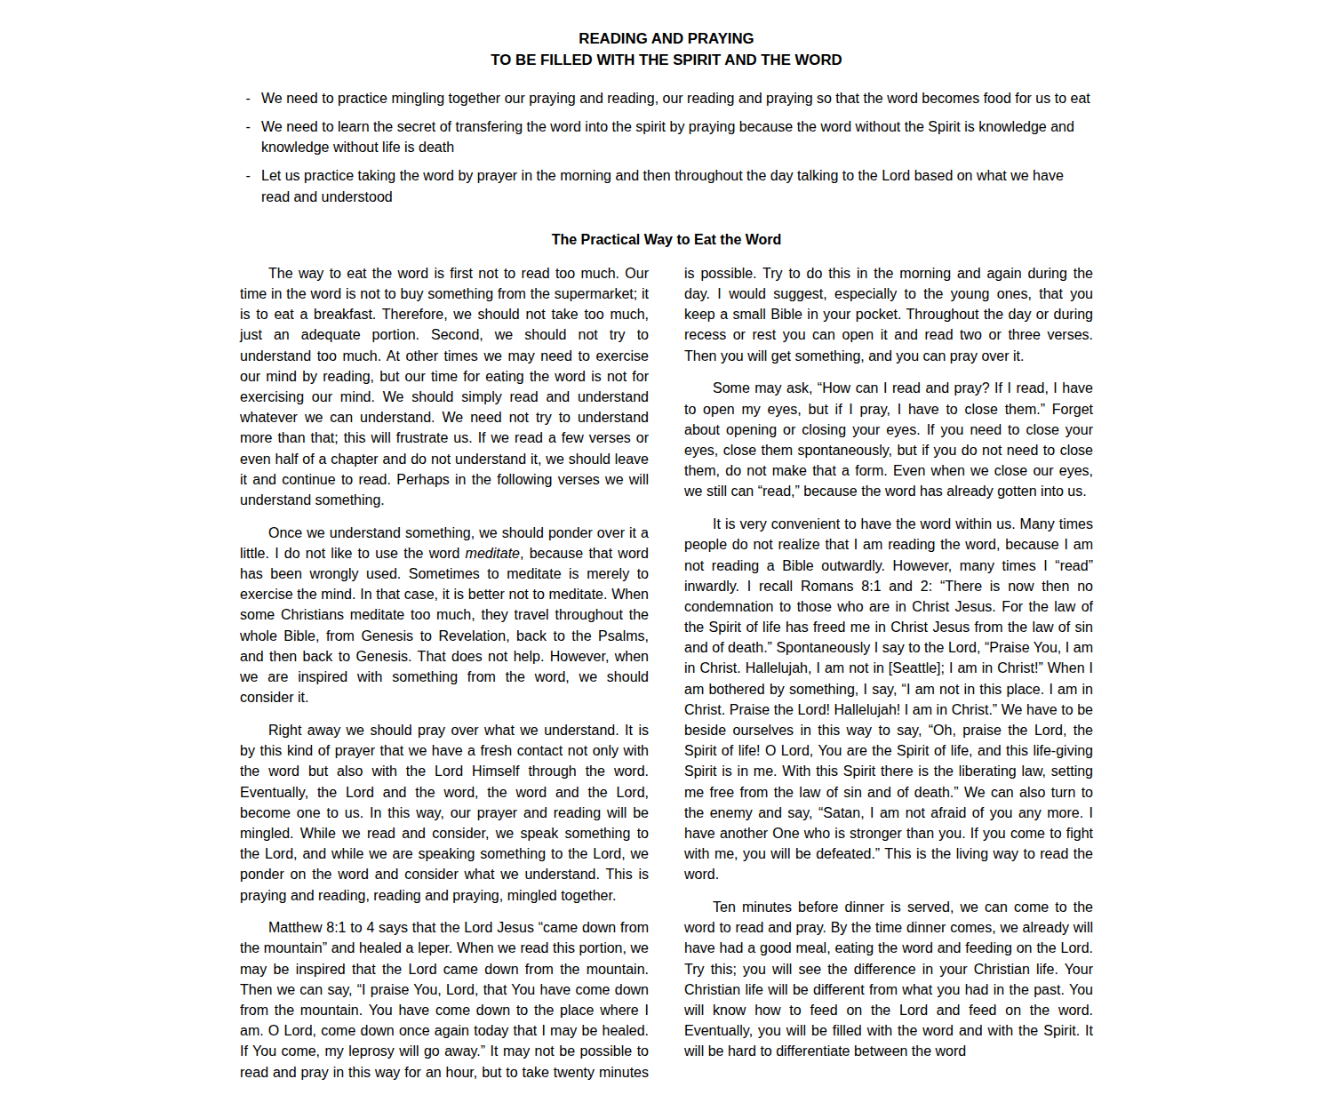READING AND PRAYING
TO BE FILLED WITH THE SPIRIT AND THE WORD
We need to practice mingling together our praying and reading, our reading and praying so that the word becomes food for us to eat
We need to learn the secret of transfering the word into the spirit by praying because the word without the Spirit is knowledge and knowledge without life is death
Let us practice taking the word by prayer in the morning and then throughout the day talking to the Lord based on what we have read and understood
The Practical Way to Eat the Word
The way to eat the word is first not to read too much. Our time in the word is not to buy something from the supermarket; it is to eat a breakfast. Therefore, we should not take too much, just an adequate portion. Second, we should not try to understand too much. At other times we may need to exercise our mind by reading, but our time for eating the word is not for exercising our mind. We should simply read and understand whatever we can understand. We need not try to understand more than that; this will frustrate us. If we read a few verses or even half of a chapter and do not understand it, we should leave it and continue to read. Perhaps in the following verses we will understand something.
Once we understand something, we should ponder over it a little. I do not like to use the word meditate, because that word has been wrongly used. Sometimes to meditate is merely to exercise the mind. In that case, it is better not to meditate. When some Christians meditate too much, they travel throughout the whole Bible, from Genesis to Revelation, back to the Psalms, and then back to Genesis. That does not help. However, when we are inspired with something from the word, we should consider it.
Right away we should pray over what we understand. It is by this kind of prayer that we have a fresh contact not only with the word but also with the Lord Himself through the word. Eventually, the Lord and the word, the word and the Lord, become one to us. In this way, our prayer and reading will be mingled. While we read and consider, we speak something to the Lord, and while we are speaking something to the Lord, we ponder on the word and consider what we understand. This is praying and reading, reading and praying, mingled together.
Matthew 8:1 to 4 says that the Lord Jesus “came down from the mountain” and healed a leper. When we read this portion, we may be inspired that the Lord came down from the mountain. Then we can say, “I praise You, Lord, that You have come down from the mountain. You have come down to the place where I am. O Lord, come down once again today that I may be healed. If You come, my leprosy will go away.” It may not be possible to read and pray in this way for an hour, but to take twenty minutes is possible. Try to do this in the morning and again during the day. I would suggest, especially to the young ones, that you keep a small Bible in your pocket. Throughout the day or during recess or rest you can open it and read two or three verses. Then you will get something, and you can pray over it.
Some may ask, “How can I read and pray? If I read, I have to open my eyes, but if I pray, I have to close them.” Forget about opening or closing your eyes. If you need to close your eyes, close them spontaneously, but if you do not need to close them, do not make that a form. Even when we close our eyes, we still can “read,” because the word has already gotten into us.
It is very convenient to have the word within us. Many times people do not realize that I am reading the word, because I am not reading a Bible outwardly. However, many times I “read” inwardly. I recall Romans 8:1 and 2: “There is now then no condemnation to those who are in Christ Jesus. For the law of the Spirit of life has freed me in Christ Jesus from the law of sin and of death.” Spontaneously I say to the Lord, “Praise You, I am in Christ. Hallelujah, I am not in [Seattle]; I am in Christ!” When I am bothered by something, I say, “I am not in this place. I am in Christ. Praise the Lord! Hallelujah! I am in Christ.” We have to be beside ourselves in this way to say, “Oh, praise the Lord, the Spirit of life! O Lord, You are the Spirit of life, and this life-giving Spirit is in me. With this Spirit there is the liberating law, setting me free from the law of sin and of death.” We can also turn to the enemy and say, “Satan, I am not afraid of you any more. I have another One who is stronger than you. If you come to fight with me, you will be defeated.” This is the living way to read the word.
Ten minutes before dinner is served, we can come to the word to read and pray. By the time dinner comes, we already will have had a good meal, eating the word and feeding on the Lord. Try this; you will see the difference in your Christian life. Your Christian life will be different from what you had in the past. You will know how to feed on the Lord and feed on the word. Eventually, you will be filled with the word and with the Spirit. It will be hard to differentiate between the word